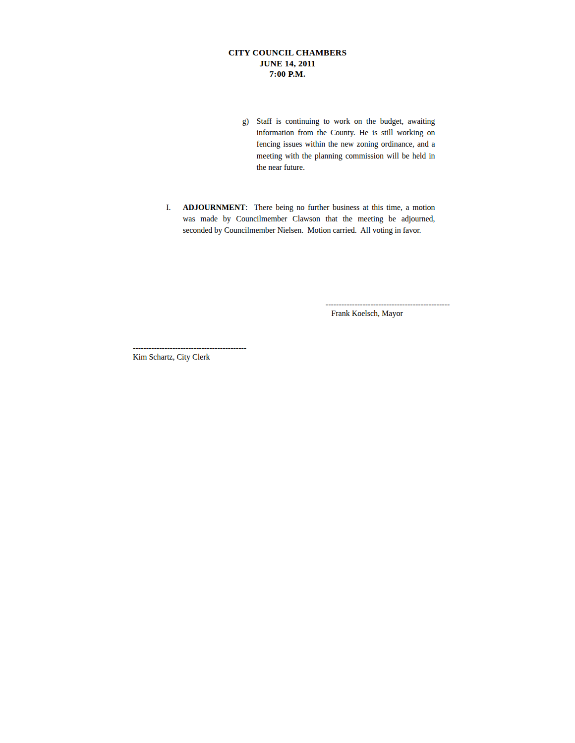CITY COUNCIL CHAMBERS
JUNE 14, 2011
7:00 P.M.
g) Staff is continuing to work on the budget, awaiting information from the County. He is still working on fencing issues within the new zoning ordinance, and a meeting with the planning commission will be held in the near future.
I. ADJOURNMENT: There being no further business at this time, a motion was made by Councilmember Clawson that the meeting be adjourned, seconded by Councilmember Nielsen. Motion carried. All voting in favor.
-----------------------------------------------
Frank Koelsch, Mayor
-------------------------------------------
Kim Schartz, City Clerk